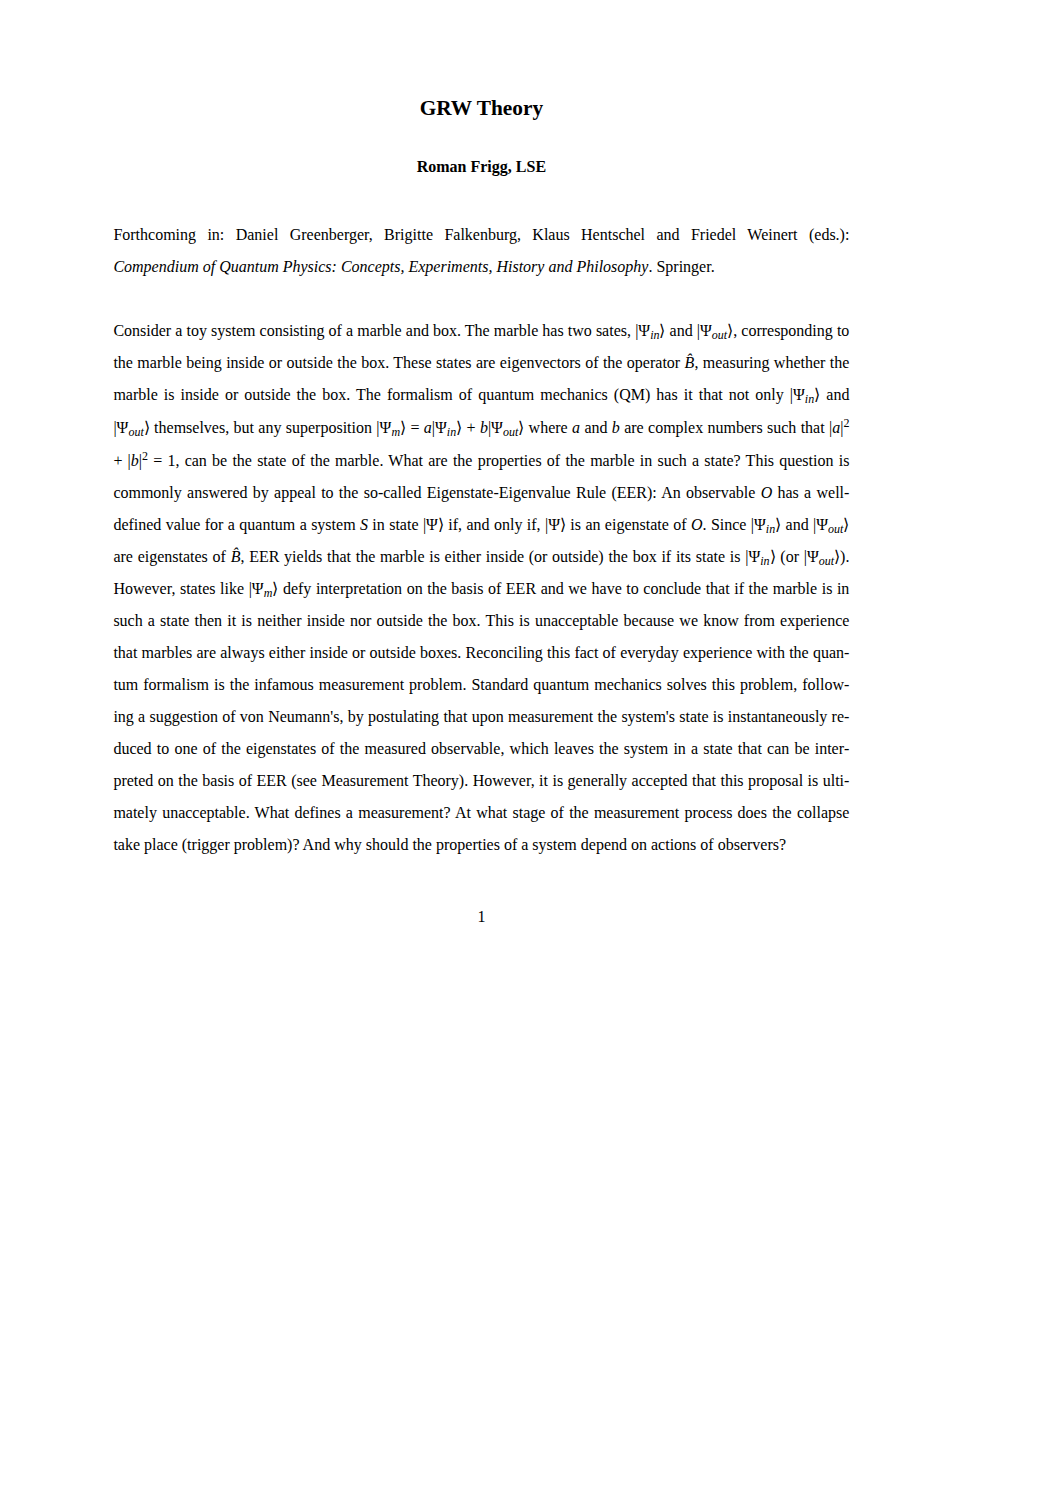GRW Theory
Roman Frigg, LSE
Forthcoming in: Daniel Greenberger, Brigitte Falkenburg, Klaus Hentschel and Friedel Weinert (eds.): Compendium of Quantum Physics: Concepts, Experiments, History and Philosophy. Springer.
Consider a toy system consisting of a marble and box. The marble has two sates, |Ψin⟩ and |Ψout⟩, corresponding to the marble being inside or outside the box. These states are eigenvectors of the operator B̂, measuring whether the marble is inside or outside the box. The formalism of quantum mechanics (QM) has it that not only |Ψin⟩ and |Ψout⟩ themselves, but any superposition |Ψm⟩ = a|Ψin⟩ + b|Ψout⟩ where a and b are complex numbers such that |a|2 + |b|2 = 1, can be the state of the marble. What are the properties of the marble in such a state? This question is commonly answered by appeal to the so-called Eigenstate-Eigenvalue Rule (EER): An observable O has a well-defined value for a quantum a system S in state |Ψ⟩ if, and only if, |Ψ⟩ is an eigenstate of O. Since |Ψin⟩ and |Ψout⟩ are eigenstates of B̂, EER yields that the marble is either inside (or outside) the box if its state is |Ψin⟩ (or |Ψout⟩). However, states like |Ψm⟩ defy interpretation on the basis of EER and we have to conclude that if the marble is in such a state then it is neither inside nor outside the box. This is unacceptable because we know from experience that marbles are always either inside or outside boxes. Reconciling this fact of everyday experience with the quantum formalism is the infamous measurement problem. Standard quantum mechanics solves this problem, following a suggestion of von Neumann's, by postulating that upon measurement the system's state is instantaneously reduced to one of the eigenstates of the measured observable, which leaves the system in a state that can be interpreted on the basis of EER (see Measurement Theory). However, it is generally accepted that this proposal is ultimately unacceptable. What defines a measurement? At what stage of the measurement process does the collapse take place (trigger problem)? And why should the properties of a system depend on actions of observers?
1